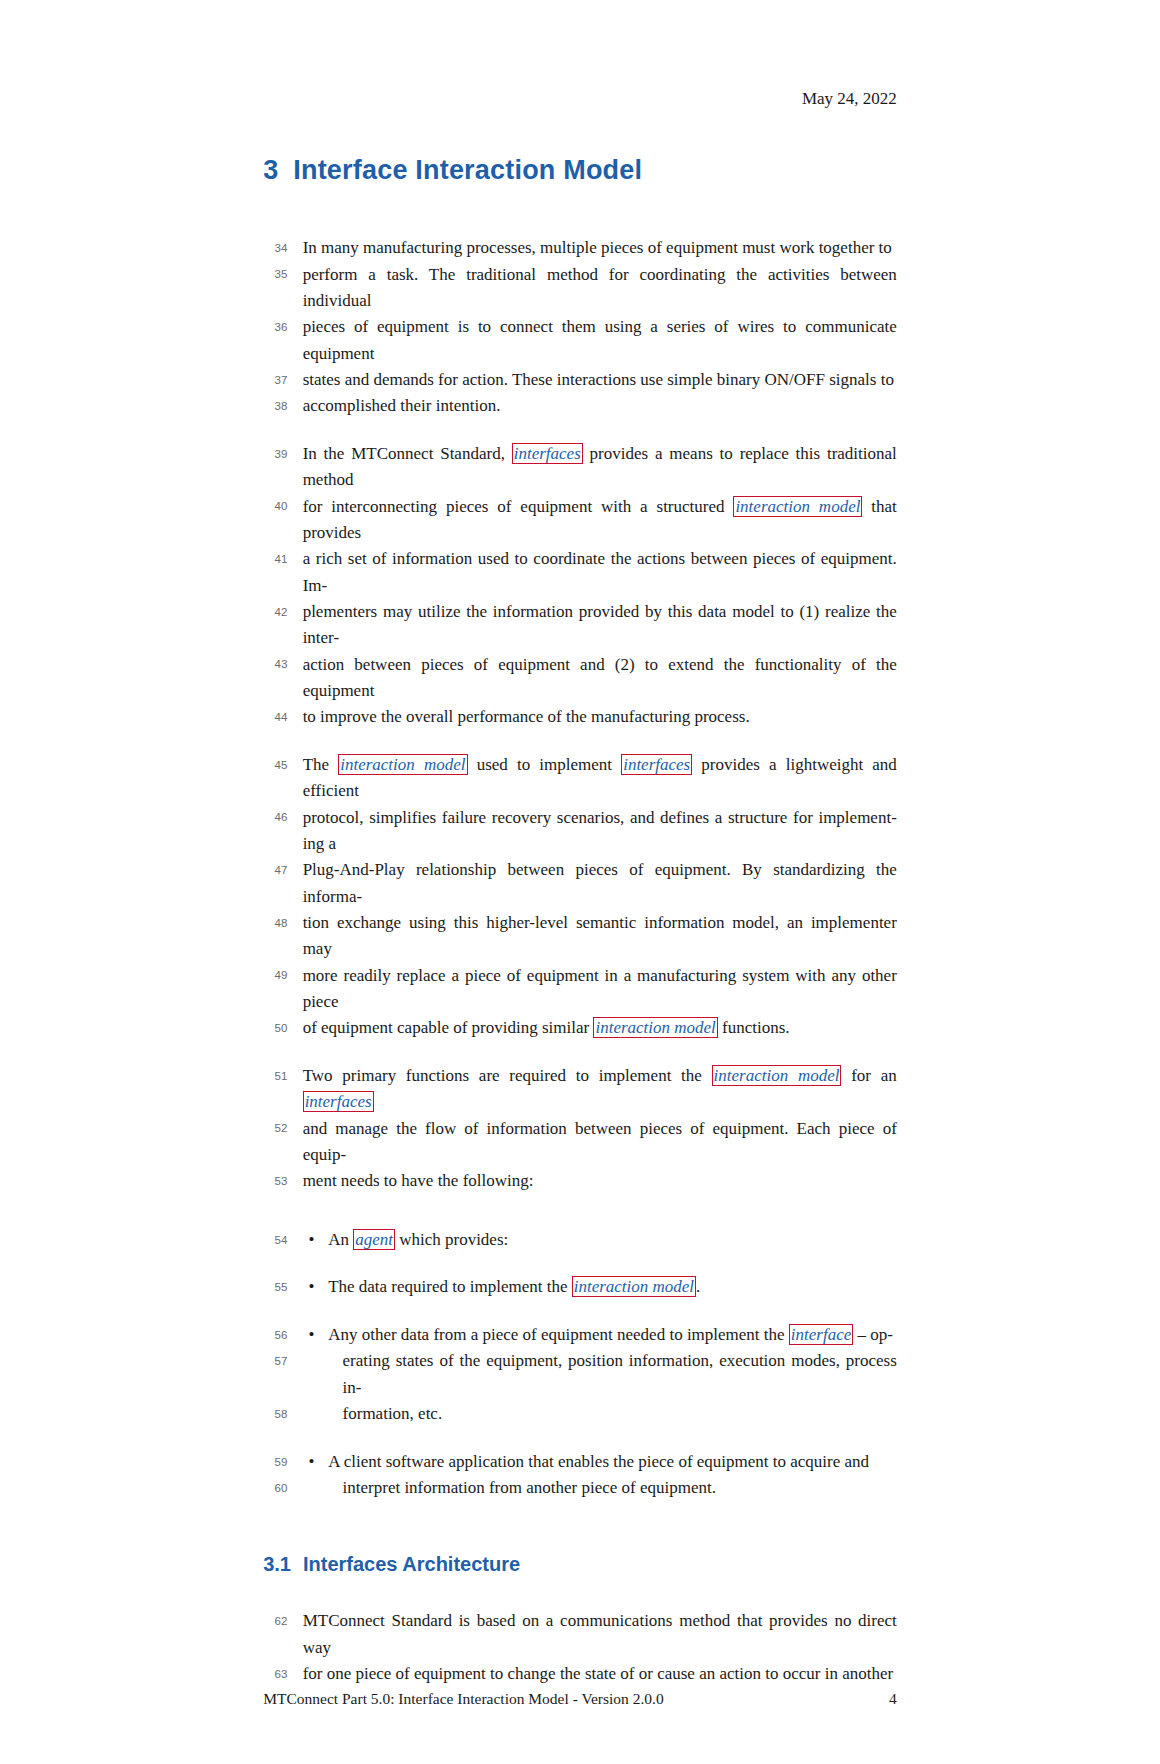May 24, 2022
3 Interface Interaction Model
34
In many manufacturing processes, multiple pieces of equipment must work together to
35
perform a task. The traditional method for coordinating the activities between individual
36
pieces of equipment is to connect them using a series of wires to communicate equipment
37
states and demands for action. These interactions use simple binary ON/OFF signals to
38
accomplished their intention.
39
In the MTConnect Standard, interfaces provides a means to replace this traditional method
40
for interconnecting pieces of equipment with a structured interaction model that provides
41
a rich set of information used to coordinate the actions between pieces of equipment. Im-
42
plementers may utilize the information provided by this data model to (1) realize the inter-
43
action between pieces of equipment and (2) to extend the functionality of the equipment
44
to improve the overall performance of the manufacturing process.
45
The interaction model used to implement interfaces provides a lightweight and efficient
46
protocol, simplifies failure recovery scenarios, and defines a structure for implementing a
47
Plug-And-Play relationship between pieces of equipment. By standardizing the informa-
48
tion exchange using this higher-level semantic information model, an implementer may
49
more readily replace a piece of equipment in a manufacturing system with any other piece
50
of equipment capable of providing similar interaction model functions.
51
Two primary functions are required to implement the interaction model for an interfaces
52
and manage the flow of information between pieces of equipment. Each piece of equip-
53
ment needs to have the following:
54
An agent which provides:
55
The data required to implement the interaction model.
56
Any other data from a piece of equipment needed to implement the interface – op-
57
erating states of the equipment, position information, execution modes, process in-
58
formation, etc.
59
A client software application that enables the piece of equipment to acquire and
60
interpret information from another piece of equipment.
3.1 Interfaces Architecture
62
MTConnect Standard is based on a communications method that provides no direct way
63
for one piece of equipment to change the state of or cause an action to occur in another
MTConnect Part 5.0: Interface Interaction Model - Version 2.0.0
4